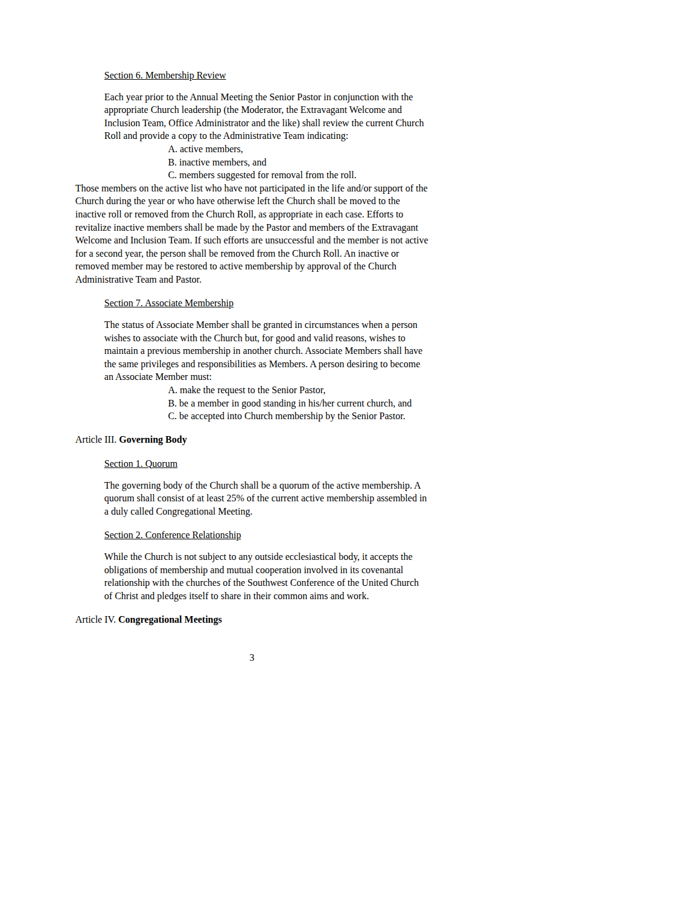Section 6. Membership Review
Each year prior to the Annual Meeting the Senior Pastor in conjunction with the appropriate Church leadership (the Moderator, the Extravagant Welcome and Inclusion Team, Office Administrator and the like) shall review the current Church Roll and provide a copy to the Administrative Team indicating:
A. active members,
B. inactive members, and
C. members suggested for removal from the roll.
Those members on the active list who have not participated in the life and/or support of the Church during the year or who have otherwise left the Church shall be moved to the inactive roll or removed from the Church Roll, as appropriate in each case. Efforts to revitalize inactive members shall be made by the Pastor and members of the Extravagant Welcome and Inclusion Team. If such efforts are unsuccessful and the member is not active for a second year, the person shall be removed from the Church Roll. An inactive or removed member may be restored to active membership by approval of the Church Administrative Team and Pastor.
Section 7. Associate Membership
The status of Associate Member shall be granted in circumstances when a person wishes to associate with the Church but, for good and valid reasons, wishes to maintain a previous membership in another church. Associate Members shall have the same privileges and responsibilities as Members. A person desiring to become an Associate Member must:
A. make the request to the Senior Pastor,
B. be a member in good standing in his/her current church, and
C. be accepted into Church membership by the Senior Pastor.
Article III. Governing Body
Section 1. Quorum
The governing body of the Church shall be a quorum of the active membership. A quorum shall consist of at least 25% of the current active membership assembled in a duly called Congregational Meeting.
Section 2. Conference Relationship
While the Church is not subject to any outside ecclesiastical body, it accepts the obligations of membership and mutual cooperation involved in its covenantal relationship with the churches of the Southwest Conference of the United Church of Christ and pledges itself to share in their common aims and work.
Article IV. Congregational Meetings
3